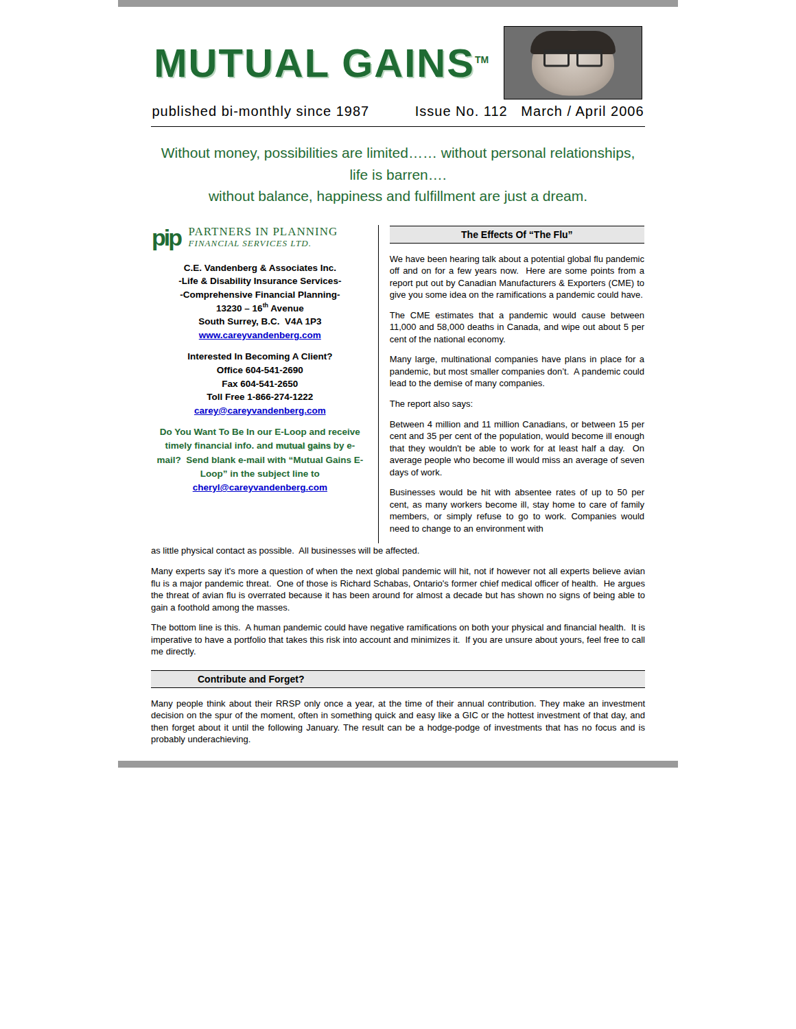MUTUAL GAINSTM
published bi-monthly since 1987 Issue No. 112 March / April 2006
Without money, possibilities are limited…… without personal relationships, life is barren….
without balance, happiness and fulfillment are just a dream.
| pip PARTNERS IN PLANNING FINANCIAL SERVICES LTD. C.E. Vandenberg & Associates Inc. -Life & Disability Insurance Services- -Comprehensive Financial Planning- 13230 – 16 th Avenue South Surrey, B.C. V4A 1P3 www.careyvandenberg.com Interested In Becoming A Client? Office 604-541-2690 Fax 604-541-2650 Toll Free 1-866-274-1222 carey@careyvandenberg.com Do You Want To Be In our E-Loop and receive timely financial info. and mutual gains by e-mail? Send blank e-mail with “Mutual Gains E-Loop” in the subject line to cheryl@careyvandenberg.com | The Effects Of “The Flu” We have been hearing talk about a potential global flu pandemic off and on for a few years now. Here are some points from a report put out by Canadian Manufacturers & Exporters (CME) to give you some idea on the ramifications a pandemic could have. The CME estimates that a pandemic would cause between 11,000 and 58,000 deaths in Canada, and wipe out about 5 per cent of the national economy. Many large, multinational companies have plans in place for a pandemic, but most smaller companies don’t. A pandemic could lead to the demise of many companies. The report also says: Between 4 million and 11 million Canadians, or between 15 per cent and 35 per cent of the population, would become ill enough that they wouldn't be able to work for at least half a day. On average people who become ill would miss an average of seven days of work. Businesses would be hit with absentee rates of up to 50 per cent, as many workers become ill, stay home to care of family members, or simply refuse to go to work. Companies would need to change to an environment with |
as little physical contact as possible. All businesses will be affected.
Many experts say it's more a question of when the next global pandemic will hit, not if however not all experts believe avian flu is a major pandemic threat. One of those is Richard Schabas, Ontario's former chief medical officer of health. He argues the threat of avian flu is overrated because it has been around for almost a decade but has shown no signs of being able to gain a foothold among the masses.
The bottom line is this. A human pandemic could have negative ramifications on both your physical and financial health. It is imperative to have a portfolio that takes this risk into account and minimizes it. If you are unsure about yours, feel free to call me directly.
Contribute and Forget?
Many people think about their RRSP only once a year, at the time of their annual contribution. They make an investment decision on the spur of the moment, often in something quick and easy like a GIC or the hottest investment of that day, and then forget about it until the following January. The result can be a hodge-podge of investments that has no focus and is probably underachieving.